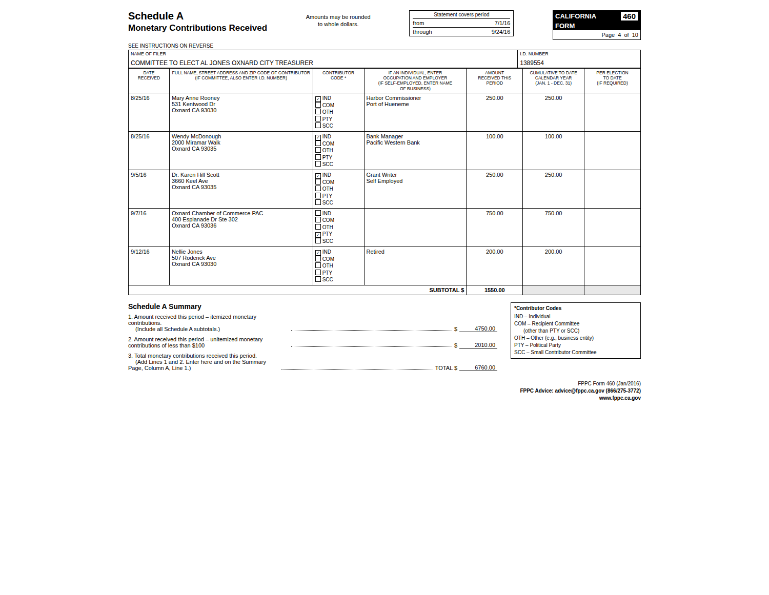Schedule A
Monetary Contributions Received
Amounts may be rounded
to whole dollars.
Statement covers period
from 7/1/16
through 9/24/16
CALIFORNIA 460
FORM
Page 4 of 10
SEE INSTRUCTIONS ON REVERSE
| NAME OF FILER COMMITTEE TO ELECT AL JONES OXNARD CITY TREASURER | I.D. NUMBER 1389554 |
| DATE RECEIVED | FULL NAME, STREET ADDRESS AND ZIP CODE OF CONTRIBUTOR (IF COMMITTEE, ALSO ENTER I.D. NUMBER) | CONTRIBUTOR CODE * | IF AN INDIVIDUAL, ENTER OCCUPATION AND EMPLOYER (IF SELF-EMPLOYED, ENTER NAME OF BUSINESS) | AMOUNT RECEIVED THIS PERIOD | CUMULATIVE TO DATE CALENDAR YEAR (JAN. 1 - DEC. 31) | PER ELECTION TO DATE (IF REQUIRED) |
| --- | --- | --- | --- | --- | --- | --- |
| 8/25/16 | Mary Anne Rooney 531 Kentwood Dr Oxnard CA 93030 | IND COM OTH PTY SCC | Harbor Commissioner Port of Hueneme | 250.00 | 250.00 | |
| 8/25/16 | Wendy McDonough 2000 Miramar Walk Oxnard CA 93035 | IND COM OTH PTY SCC | Bank Manager Pacific Western Bank | 100.00 | 100.00 | |
| 9/5/16 | Dr. Karen Hill Scott 3660 Keel Ave Oxnard CA 93035 | IND COM OTH PTY SCC | Grant Writer Self Employed | 250.00 | 250.00 | |
| 9/7/16 | Oxnard Chamber of Commerce PAC 400 Esplanade Dr Ste 302 Oxnard CA 93036 | IND COM OTH PTY SCC | | 750.00 | 750.00 | |
| 9/12/16 | Nellie Jones 507 Roderick Ave Oxnard CA 93030 | IND COM OTH PTY SCC | Retired | 200.00 | 200.00 | |
| SUBTOTAL $ | 1550.00 | | |
Schedule A Summary
1. Amount received this period – itemized monetary contributions.
(Include all Schedule A subtotals.)
$
4750.00
2. Amount received this period – unitemized monetary contributions of less than $100
$
2010.00
3. Total monetary contributions received this period.
(Add Lines 1 and 2. Enter here and on the Summary Page, Column A, Line 1.)
TOTAL $
6760.00
*Contributor Codes
IND – Individual
COM – Recipient Committee
(other than PTY or SCC)
OTH – Other (e.g., business entity)
PTY – Political Party
SCC – Small Contributor Committee
FPPC Form 460 (Jan/2016)
FPPC Advice: advice@fppc.ca.gov (866/275-3772)
www.fppc.ca.gov